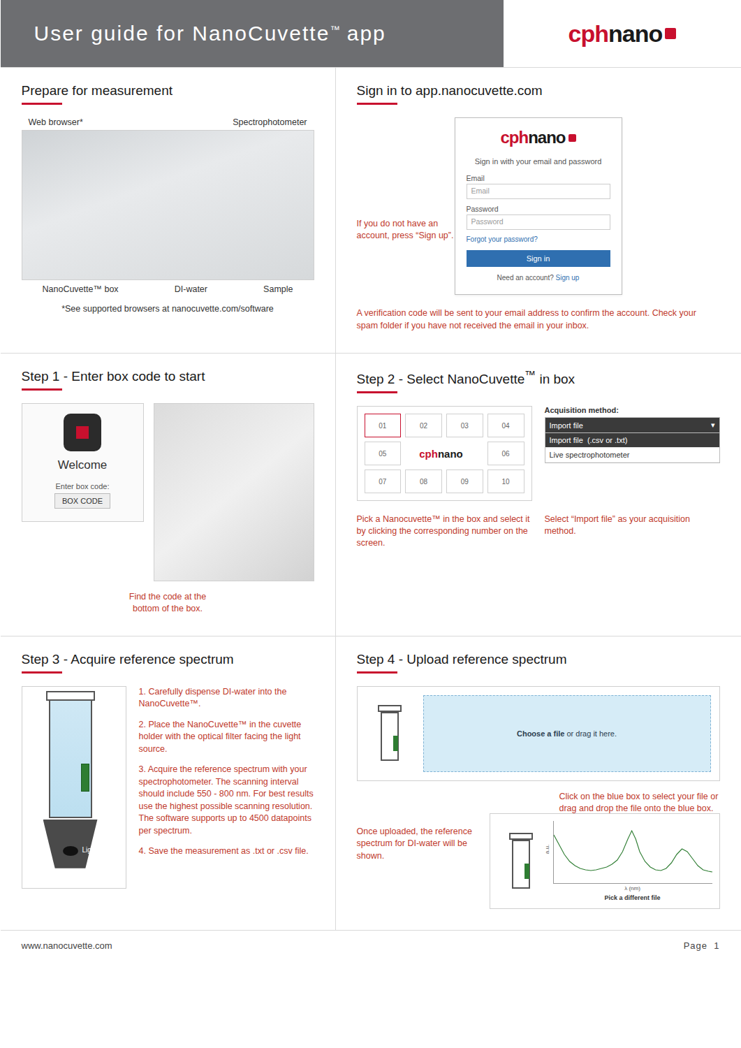User guide for NanoCuvette™ app
cphnano
Prepare for measurement
Web browser* Spectrophotometer
NanoCuvette™ box DI-water Sample
*See supported browsers at nanocuvette.com/software
Sign in to app.nanocuvette.com
cphnano
Sign in with your email and password
Email
Email
Password
Password
Forgot your password?
Sign in
Need an account? Sign up
If you do not have an account, press “Sign up”.
A verification code will be sent to your email address to confirm the account. Check your spam folder if you have not received the email in your inbox.
Step 1 - Enter box code to start
Welcome
Enter box code:
BOX CODE
Find the code at the
bottom of the box.
Step 2 - Select NanoCuvette™ in box
01
02
03
04
05
cphnano
06
07
08
09
10
Acquisition method:
Import file▾
Import file (.csv or .txt)
Live spectrophotometer
Pick a Nanocuvette™ in the box and select it by clicking the corresponding number on the screen.
Select “Import file” as your acquisition method.
Step 3 - Acquire reference spectrum
Light
1. Carefully dispense DI-water into the NanoCuvette™.
2. Place the NanoCuvette™ in the cuvette holder with the optical filter facing the light source.
3. Acquire the reference spectrum with your spectrophotometer. The scanning interval should include 550 - 800 nm. For best results use the highest possible scanning resolution. The software supports up to 4500 datapoints per spectrum.
4. Save the measurement as .txt or .csv file.
Step 4 - Upload reference spectrum
Choose a file or drag it here.
Click on the blue box to select your file or drag and drop the file onto the blue box.
Once uploaded, the reference spectrum for DI-water will be shown.
a.u.
λ (nm)
Pick a different file
www.nanocuvette.com Page 1